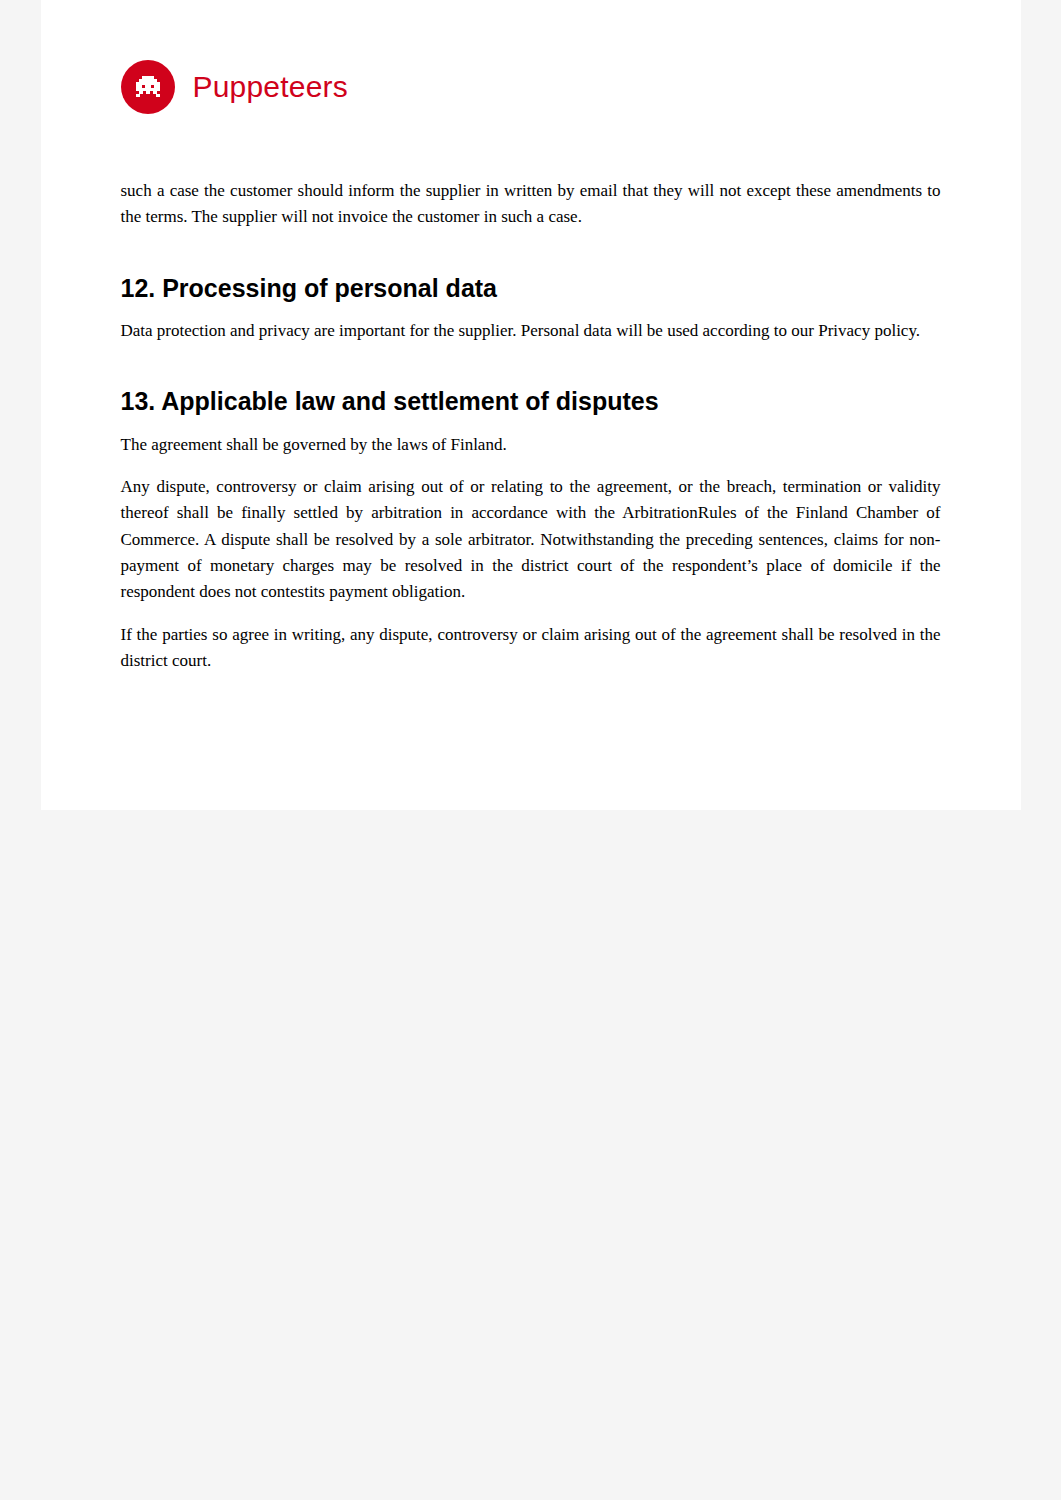Puppeteers
such a case the customer should inform the supplier in written by email that they will not except these amendments to the terms. The supplier will not invoice the customer in such a case.
12. Processing of personal data
Data protection and privacy are important for the supplier. Personal data will be used according to our Privacy policy.
13. Applicable law and settlement of disputes
The agreement shall be governed by the laws of Finland.
Any dispute, controversy or claim arising out of or relating to the agreement, or the breach, termination or validity thereof shall be finally settled by arbitration in accordance with the ArbitrationRules of the Finland Chamber of Commerce. A dispute shall be resolved by a sole arbitrator. Notwithstanding the preceding sentences, claims for non-payment of monetary charges may be resolved in the district court of the respondent’s place of domicile if the respondent does not contestits payment obligation.
If the parties so agree in writing, any dispute, controversy or claim arising out of the agreement shall be resolved in the district court.